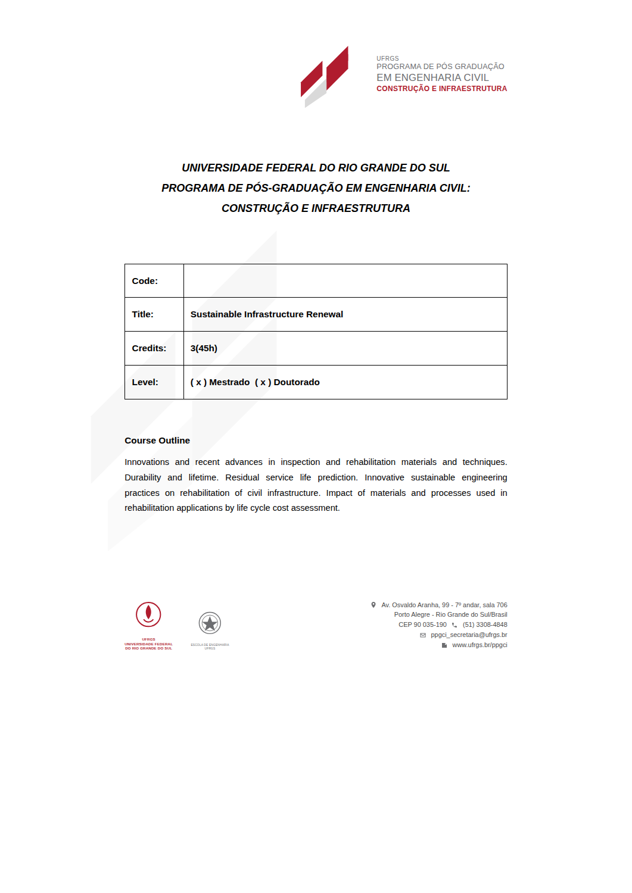UFRGS
PROGRAMA DE PÓS GRADUAÇÃO
EM ENGENHARIA CIVIL
CONSTRUÇÃO E INFRAESTRUTURA
UNIVERSIDADE FEDERAL DO RIO GRANDE DO SUL
PROGRAMA DE PÓS-GRADUAÇÃO EM ENGENHARIA CIVIL:
CONSTRUÇÃO E INFRAESTRUTURA
| Code: | |
| Title: | Sustainable Infrastructure Renewal |
| Credits: | 3(45h) |
| Level: | ( x ) Mestrado ( x ) Doutorado |
Course Outline
Innovations and recent advances in inspection and rehabilitation materials and techniques. Durability and lifetime. Residual service life prediction. Innovative sustainable engineering practices on rehabilitation of civil infrastructure. Impact of materials and processes used in rehabilitation applications by life cycle cost assessment.
UFRGS
UNIVERSIDADE FEDERAL
DO RIO GRANDE DO SUL
ESCOLA DE ENGENHARIA
UFRGS
Av. Osvaldo Aranha, 99 - 7º andar, sala 706
Porto Alegre - Rio Grande do Sul/Brasil
CEP 90 035-190 (51) 3308-4848
ppgci_secretaria@ufrgs.br
www.ufrgs.br/ppgci